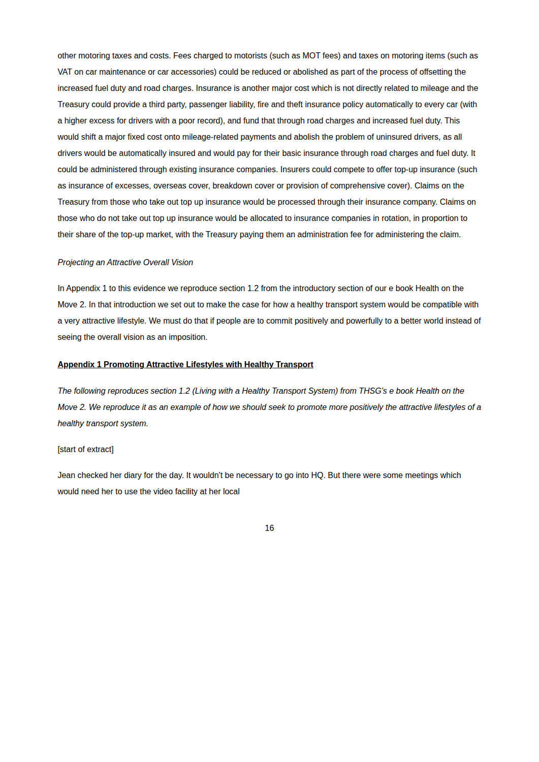other motoring taxes and costs. Fees charged to motorists (such as MOT fees) and taxes on motoring items (such as VAT on car maintenance or car accessories) could be reduced or abolished as part of the process of offsetting the increased fuel duty and road charges. Insurance is another major cost which is not directly related to mileage and the Treasury could provide a third party, passenger liability, fire and theft insurance policy automatically to every car (with a higher excess for drivers with a poor record), and fund that through road charges and increased fuel duty. This would shift a major fixed cost onto mileage-related payments and abolish the problem of uninsured drivers, as all drivers would be automatically insured and would pay for their basic insurance through road charges and fuel duty. It could be administered through existing insurance companies. Insurers could compete to offer top-up insurance (such as insurance of excesses, overseas cover, breakdown cover or provision of comprehensive cover). Claims on the Treasury from those who take out top up insurance would be processed through their insurance company. Claims on those who do not take out top up insurance would be allocated to insurance companies in rotation, in proportion to their share of the top-up market, with the Treasury paying them an administration fee for administering the claim.
Projecting an Attractive Overall Vision
In Appendix 1 to this evidence we reproduce section 1.2 from the introductory section of our e book Health on the Move 2. In that introduction we set out to make the case for how a healthy transport system would be compatible with a very attractive lifestyle. We must do that if people are to commit positively and powerfully to a better world instead of seeing the overall vision as an imposition.
Appendix 1 Promoting Attractive Lifestyles with Healthy Transport
The following reproduces section 1.2 (Living with a Healthy Transport System) from THSG's e book Health on the Move 2. We reproduce it as an example of how we should seek to promote more positively the attractive lifestyles of a healthy transport system.
[start of extract]
Jean checked her diary for the day. It wouldn't be necessary to go into HQ. But there were some meetings which would need her to use the video facility at her local
16